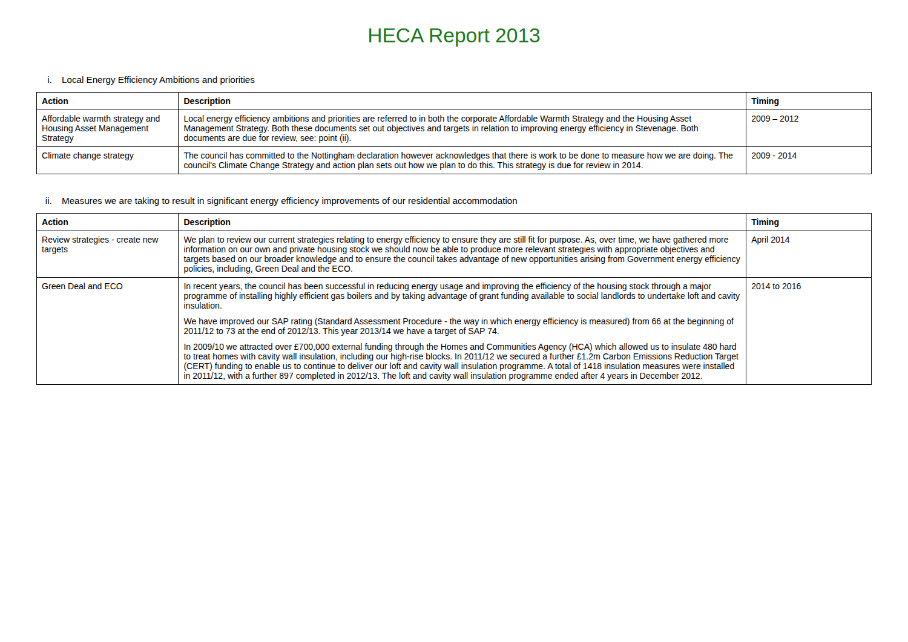HECA Report 2013
Local Energy Efficiency Ambitions and priorities
| Action | Description | Timing |
| --- | --- | --- |
| Affordable warmth strategy and Housing Asset Management Strategy | Local energy efficiency ambitions and priorities are referred to in both the corporate Affordable Warmth Strategy and the Housing Asset Management Strategy. Both these documents set out objectives and targets in relation to improving energy efficiency in Stevenage. Both documents are due for review, see: point (ii). | 2009 – 2012 |
| Climate change strategy | The council has committed to the Nottingham declaration however acknowledges that there is work to be done to measure how we are doing. The council's Climate Change Strategy and action plan sets out how we plan to do this. This strategy is due for review in 2014. | 2009 - 2014 |
Measures we are taking to result in significant energy efficiency improvements of our residential accommodation
| Action | Description | Timing |
| --- | --- | --- |
| Review strategies - create new targets | We plan to review our current strategies relating to energy efficiency to ensure they are still fit for purpose. As, over time, we have gathered more information on our own and private housing stock we should now be able to produce more relevant strategies with appropriate objectives and targets based on our broader knowledge and to ensure the council takes advantage of new opportunities arising from Government energy efficiency policies, including, Green Deal and the ECO. | April 2014 |
| Green Deal and ECO | In recent years, the council has been successful in reducing energy usage and improving the efficiency of the housing stock through a major programme of installing highly efficient gas boilers and by taking advantage of grant funding available to social landlords to undertake loft and cavity insulation. We have improved our SAP rating (Standard Assessment Procedure - the way in which energy efficiency is measured) from 66 at the beginning of 2011/12 to 73 at the end of 2012/13. This year 2013/14 we have a target of SAP 74. In 2009/10 we attracted over £700,000 external funding through the Homes and Communities Agency (HCA) which allowed us to insulate 480 hard to treat homes with cavity wall insulation, including our high-rise blocks. In 2011/12 we secured a further £1.2m Carbon Emissions Reduction Target (CERT) funding to enable us to continue to deliver our loft and cavity wall insulation programme. A total of 1418 insulation measures were installed in 2011/12, with a further 897 completed in 2012/13. The loft and cavity wall insulation programme ended after 4 years in December 2012. | 2014 to 2016 |